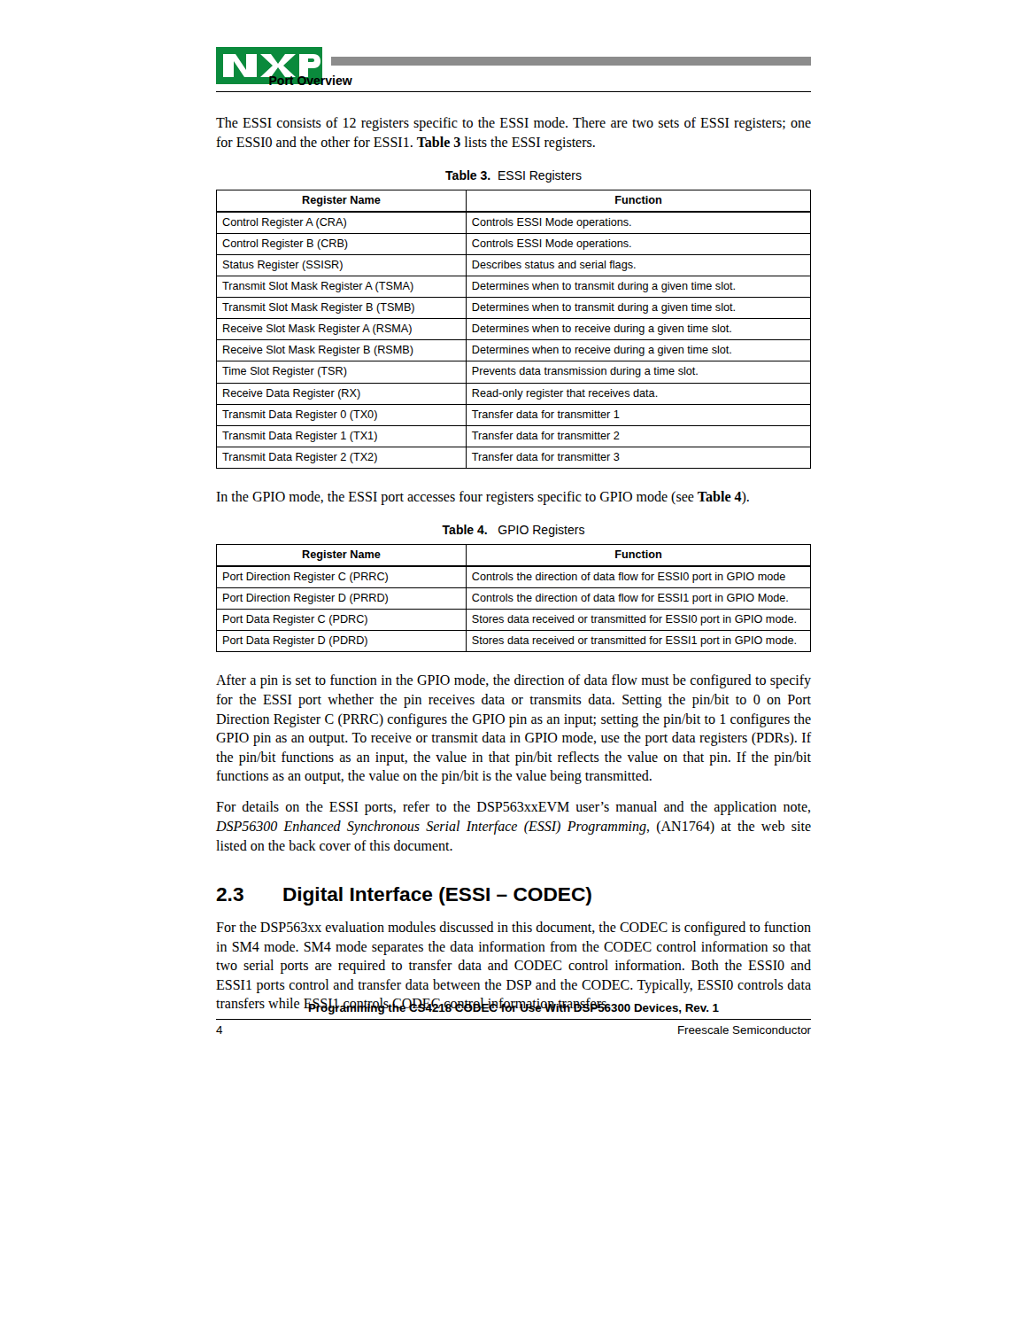Port Overview
The ESSI consists of 12 registers specific to the ESSI mode. There are two sets of ESSI registers; one for ESSI0 and the other for ESSI1. Table 3 lists the ESSI registers.
Table 3. ESSI Registers
| Register Name | Function |
| --- | --- |
| Control Register A (CRA) | Controls ESSI Mode operations. |
| Control Register B (CRB) | Controls ESSI Mode operations. |
| Status Register (SSISR) | Describes status and serial flags. |
| Transmit Slot Mask Register A (TSMA) | Determines when to transmit during a given time slot. |
| Transmit Slot Mask Register B (TSMB) | Determines when to transmit during a given time slot. |
| Receive Slot Mask Register A (RSMA) | Determines when to receive during a given time slot. |
| Receive Slot Mask Register B (RSMB) | Determines when to receive during a given time slot. |
| Time Slot Register (TSR) | Prevents data transmission during a time slot. |
| Receive Data Register (RX) | Read-only register that receives data. |
| Transmit Data Register 0 (TX0) | Transfer data for transmitter 1 |
| Transmit Data Register 1 (TX1) | Transfer data for transmitter 2 |
| Transmit Data Register 2 (TX2) | Transfer data for transmitter 3 |
In the GPIO mode, the ESSI port accesses four registers specific to GPIO mode (see Table 4).
Table 4. GPIO Registers
| Register Name | Function |
| --- | --- |
| Port Direction Register C (PRRC) | Controls the direction of data flow for ESSI0 port in GPIO mode |
| Port Direction Register D (PRRD) | Controls the direction of data flow for ESSI1 port in GPIO Mode. |
| Port Data Register C (PDRC) | Stores data received or transmitted for ESSI0 port in GPIO mode. |
| Port Data Register D (PDRD) | Stores data received or transmitted for ESSI1 port in GPIO mode. |
After a pin is set to function in the GPIO mode, the direction of data flow must be configured to specify for the ESSI port whether the pin receives data or transmits data. Setting the pin/bit to 0 on Port Direction Register C (PRRC) configures the GPIO pin as an input; setting the pin/bit to 1 configures the GPIO pin as an output. To receive or transmit data in GPIO mode, use the port data registers (PDRs). If the pin/bit functions as an input, the value in that pin/bit reflects the value on that pin. If the pin/bit functions as an output, the value on the pin/bit is the value being transmitted.
For details on the ESSI ports, refer to the DSP563xxEVM user’s manual and the application note, DSP56300 Enhanced Synchronous Serial Interface (ESSI) Programming, (AN1764) at the web site listed on the back cover of this document.
2.3 Digital Interface (ESSI – CODEC)
For the DSP563xx evaluation modules discussed in this document, the CODEC is configured to function in SM4 mode. SM4 mode separates the data information from the CODEC control information so that two serial ports are required to transfer data and CODEC control information. Both the ESSI0 and ESSI1 ports control and transfer data between the DSP and the CODEC. Typically, ESSI0 controls data transfers while ESSI1 controls CODEC control information transfers.
Programming the CS4218 CODEC for Use With DSP56300 Devices, Rev. 1
4
Freescale Semiconductor